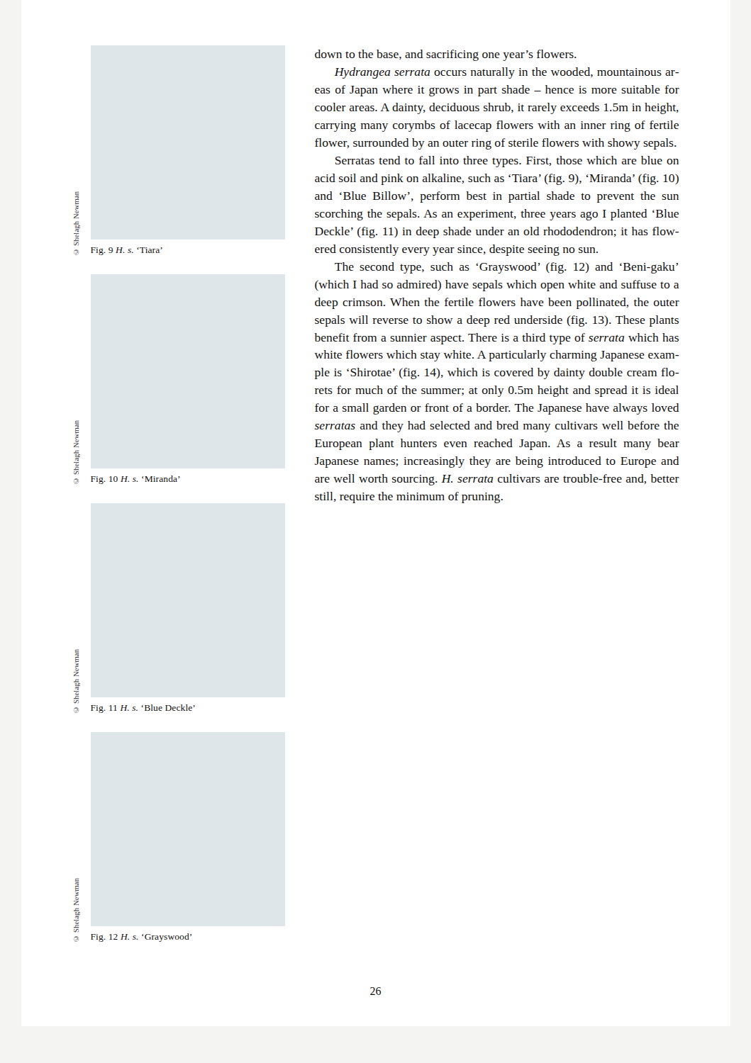© Shelagh Newman
Fig. 9 H. s. ‘Tiara’
© Shelagh Newman
Fig. 10 H. s. ‘Miranda’
© Shelagh Newman
Fig. 11 H. s. ‘Blue Deckle’
© Shelagh Newman
Fig. 12 H. s. ‘Grayswood’
down to the base, and sacrificing one year’s flowers.
Hydrangea serrata occurs naturally in the wooded, mountainous areas of Japan where it grows in part shade – hence is more suitable for cooler areas. A dainty, deciduous shrub, it rarely exceeds 1.5m in height, carrying many corymbs of lacecap flowers with an inner ring of fertile flower, surrounded by an outer ring of sterile flowers with showy sepals.
Serratas tend to fall into three types. First, those which are blue on acid soil and pink on alkaline, such as ‘Tiara’ (fig. 9), ‘Miranda’ (fig. 10) and ‘Blue Billow’, perform best in partial shade to prevent the sun scorching the sepals. As an experiment, three years ago I planted ‘Blue Deckle’ (fig. 11) in deep shade under an old rhododendron; it has flowered consistently every year since, despite seeing no sun.
The second type, such as ‘Grayswood’ (fig. 12) and ‘Beni-gaku’ (which I had so admired) have sepals which open white and suffuse to a deep crimson. When the fertile flowers have been pollinated, the outer sepals will reverse to show a deep red underside (fig. 13). These plants benefit from a sunnier aspect. There is a third type of serrata which has white flowers which stay white. A particularly charming Japanese example is ‘Shirotae’ (fig. 14), which is covered by dainty double cream florets for much of the summer; at only 0.5m height and spread it is ideal for a small garden or front of a border. The Japanese have always loved serratas and they had selected and bred many cultivars well before the European plant hunters even reached Japan. As a result many bear Japanese names; increasingly they are being introduced to Europe and are well worth sourcing. H. serrata cultivars are trouble-free and, better still, require the minimum of pruning.
26